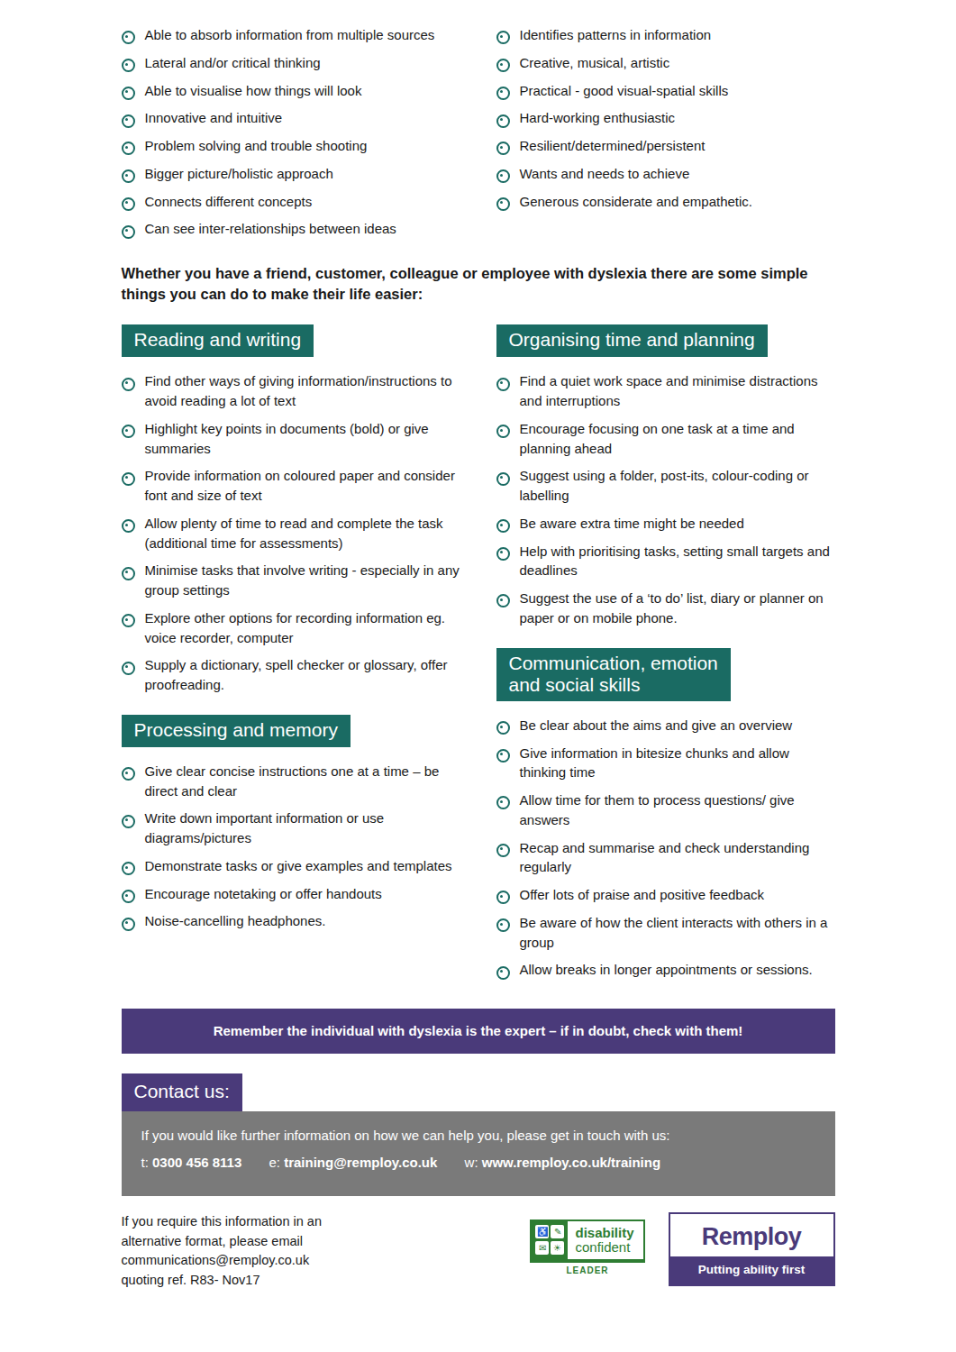Able to absorb information from multiple sources
Identifies patterns in information
Lateral and/or critical thinking
Creative, musical, artistic
Able to visualise how things will look
Practical - good visual-spatial skills
Innovative and intuitive
Hard-working enthusiastic
Problem solving and trouble shooting
Resilient/determined/persistent
Bigger picture/holistic approach
Wants and needs to achieve
Connects different concepts
Generous considerate and empathetic.
Can see inter-relationships between ideas
Whether you have a friend, customer, colleague or employee with dyslexia there are some simple things you can do to make their life easier:
Reading and writing
Find other ways of giving information/instructions to avoid reading a lot of text
Highlight key points in documents (bold) or give summaries
Provide information on coloured paper and consider font and size of text
Allow plenty of time to read and complete the task (additional time for assessments)
Minimise tasks that involve writing - especially in any group settings
Explore other options for recording information eg. voice recorder, computer
Supply a dictionary, spell checker or glossary, offer proofreading.
Processing and memory
Give clear concise instructions one at a time – be direct and clear
Write down important information or use diagrams/pictures
Demonstrate tasks or give examples and templates
Encourage notetaking or offer handouts
Noise-cancelling headphones.
Organising time and planning
Find a quiet work space and minimise distractions and interruptions
Encourage focusing on one task at a time and planning ahead
Suggest using a folder, post-its, colour-coding or labelling
Be aware extra time might be needed
Help with prioritising tasks, setting small targets and deadlines
Suggest the use of a ‘to do’ list, diary or planner on paper or on mobile phone.
Communication, emotion
and social skills
Be clear about the aims and give an overview
Give information in bitesize chunks and allow thinking time
Allow time for them to process questions/ give answers
Recap and summarise and check understanding regularly
Offer lots of praise and positive feedback
Be aware of how the client interacts with others in a group
Allow breaks in longer appointments or sessions.
Remember the individual with dyslexia is the expert – if in doubt, check with them!
Contact us:
If you would like further information on how we can help you, please get in touch with us:
t: 0300 456 8113 e: training@remploy.co.uk w: www.remploy.co.uk/training
If you require this information in an
alternative format, please email
communications@remploy.co.uk
quoting ref. R83- Nov17
♿ ✎ ✉ ☀
disability confident
LEADER
Remploy
Putting ability first